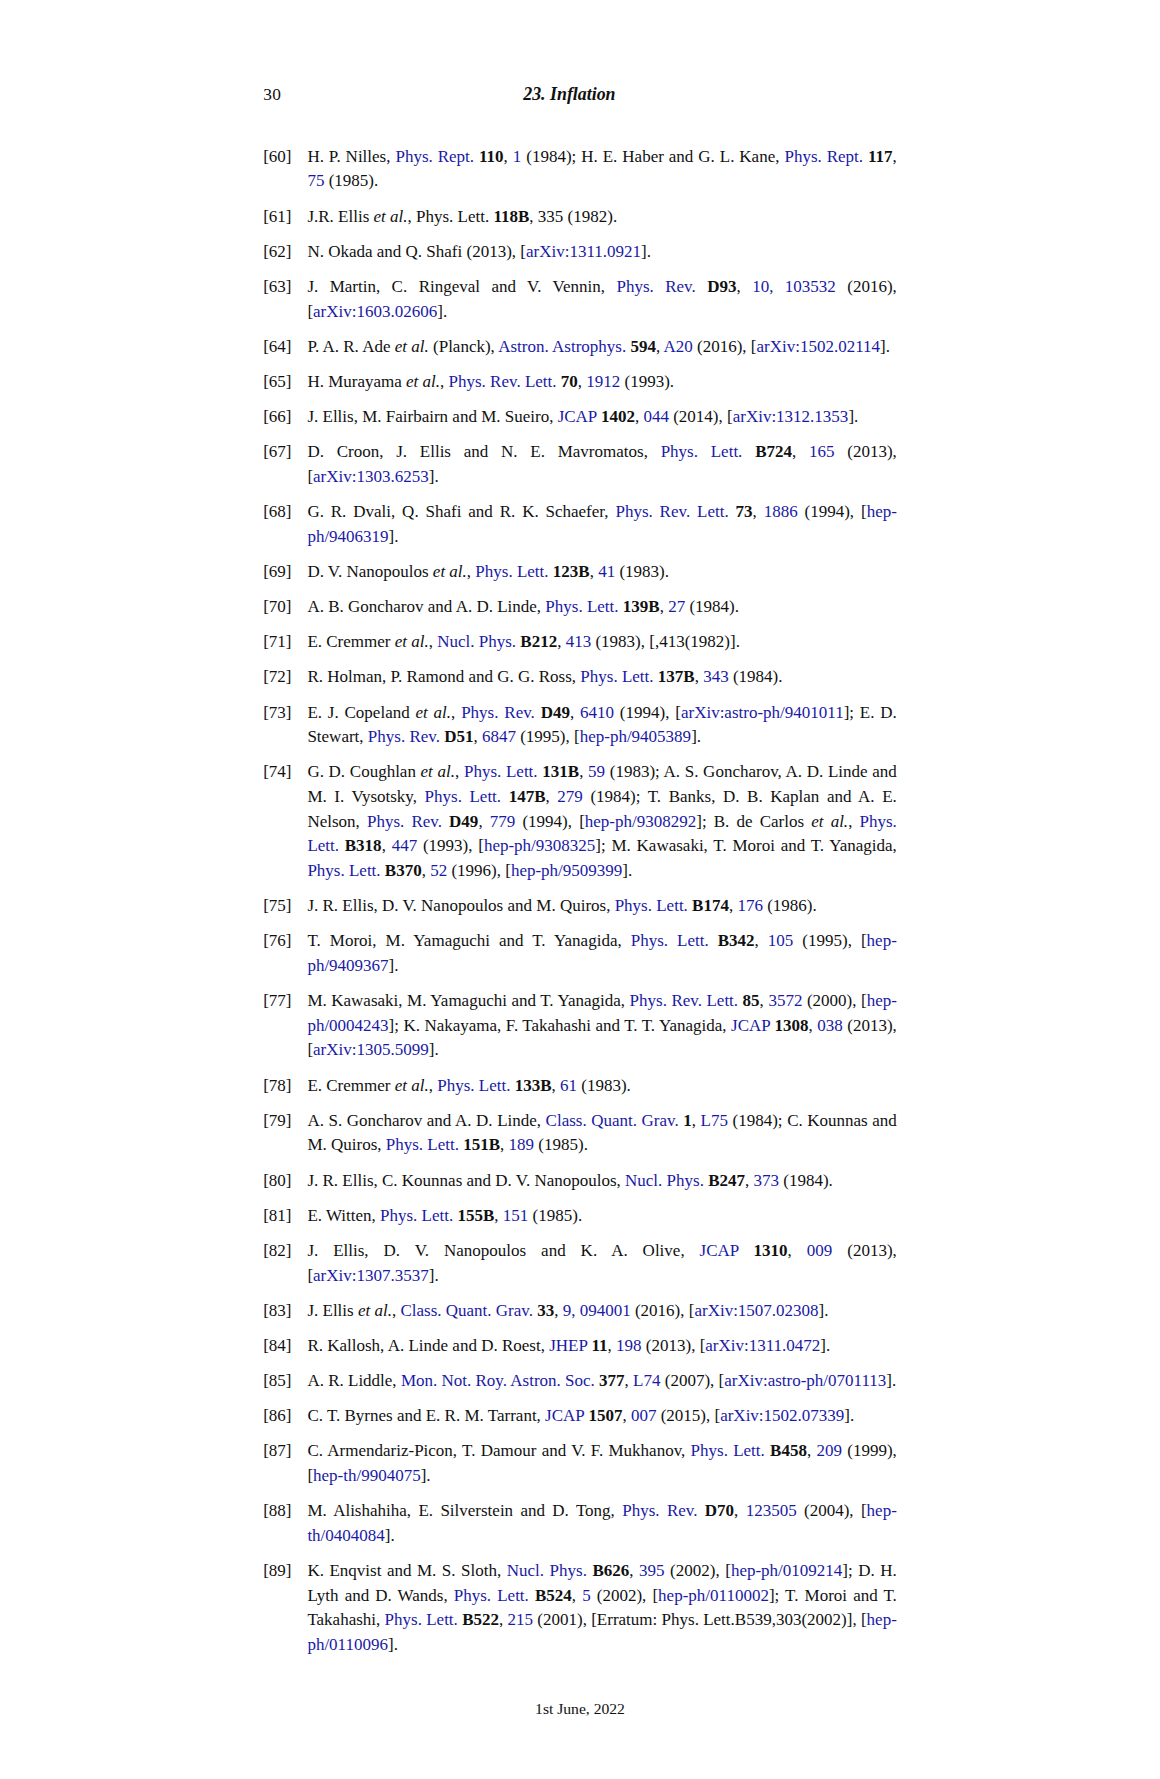30
23. Inflation
[60] H. P. Nilles, Phys. Rept. 110, 1 (1984); H. E. Haber and G. L. Kane, Phys. Rept. 117, 75 (1985).
[61] J.R. Ellis et al., Phys. Lett. 118B, 335 (1982).
[62] N. Okada and Q. Shafi (2013), [arXiv:1311.0921].
[63] J. Martin, C. Ringeval and V. Vennin, Phys. Rev. D93, 10, 103532 (2016), [arXiv:1603.02606].
[64] P. A. R. Ade et al. (Planck), Astron. Astrophys. 594, A20 (2016), [arXiv:1502.02114].
[65] H. Murayama et al., Phys. Rev. Lett. 70, 1912 (1993).
[66] J. Ellis, M. Fairbairn and M. Sueiro, JCAP 1402, 044 (2014), [arXiv:1312.1353].
[67] D. Croon, J. Ellis and N. E. Mavromatos, Phys. Lett. B724, 165 (2013), [arXiv:1303.6253].
[68] G. R. Dvali, Q. Shafi and R. K. Schaefer, Phys. Rev. Lett. 73, 1886 (1994), [hep-ph/9406319].
[69] D. V. Nanopoulos et al., Phys. Lett. 123B, 41 (1983).
[70] A. B. Goncharov and A. D. Linde, Phys. Lett. 139B, 27 (1984).
[71] E. Cremmer et al., Nucl. Phys. B212, 413 (1983), [,413(1982)].
[72] R. Holman, P. Ramond and G. G. Ross, Phys. Lett. 137B, 343 (1984).
[73] E. J. Copeland et al., Phys. Rev. D49, 6410 (1994), [arXiv:astro-ph/9401011]; E. D. Stewart, Phys. Rev. D51, 6847 (1995), [hep-ph/9405389].
[74] G. D. Coughlan et al., Phys. Lett. 131B, 59 (1983); A. S. Goncharov, A. D. Linde and M. I. Vysotsky, Phys. Lett. 147B, 279 (1984); T. Banks, D. B. Kaplan and A. E. Nelson, Phys. Rev. D49, 779 (1994), [hep-ph/9308292]; B. de Carlos et al., Phys. Lett. B318, 447 (1993), [hep-ph/9308325]; M. Kawasaki, T. Moroi and T. Yanagida, Phys. Lett. B370, 52 (1996), [hep-ph/9509399].
[75] J. R. Ellis, D. V. Nanopoulos and M. Quiros, Phys. Lett. B174, 176 (1986).
[76] T. Moroi, M. Yamaguchi and T. Yanagida, Phys. Lett. B342, 105 (1995), [hep-ph/9409367].
[77] M. Kawasaki, M. Yamaguchi and T. Yanagida, Phys. Rev. Lett. 85, 3572 (2000), [hep-ph/0004243]; K. Nakayama, F. Takahashi and T. T. Yanagida, JCAP 1308, 038 (2013), [arXiv:1305.5099].
[78] E. Cremmer et al., Phys. Lett. 133B, 61 (1983).
[79] A. S. Goncharov and A. D. Linde, Class. Quant. Grav. 1, L75 (1984); C. Kounnas and M. Quiros, Phys. Lett. 151B, 189 (1985).
[80] J. R. Ellis, C. Kounnas and D. V. Nanopoulos, Nucl. Phys. B247, 373 (1984).
[81] E. Witten, Phys. Lett. 155B, 151 (1985).
[82] J. Ellis, D. V. Nanopoulos and K. A. Olive, JCAP 1310, 009 (2013), [arXiv:1307.3537].
[83] J. Ellis et al., Class. Quant. Grav. 33, 9, 094001 (2016), [arXiv:1507.02308].
[84] R. Kallosh, A. Linde and D. Roest, JHEP 11, 198 (2013), [arXiv:1311.0472].
[85] A. R. Liddle, Mon. Not. Roy. Astron. Soc. 377, L74 (2007), [arXiv:astro-ph/0701113].
[86] C. T. Byrnes and E. R. M. Tarrant, JCAP 1507, 007 (2015), [arXiv:1502.07339].
[87] C. Armendariz-Picon, T. Damour and V. F. Mukhanov, Phys. Lett. B458, 209 (1999), [hep-th/9904075].
[88] M. Alishahiha, E. Silverstein and D. Tong, Phys. Rev. D70, 123505 (2004), [hep-th/0404084].
[89] K. Enqvist and M. S. Sloth, Nucl. Phys. B626, 395 (2002), [hep-ph/0109214]; D. H. Lyth and D. Wands, Phys. Lett. B524, 5 (2002), [hep-ph/0110002]; T. Moroi and T. Takahashi, Phys. Lett. B522, 215 (2001), [Erratum: Phys. Lett.B539,303(2002)], [hep-ph/0110096].
1st June, 2022